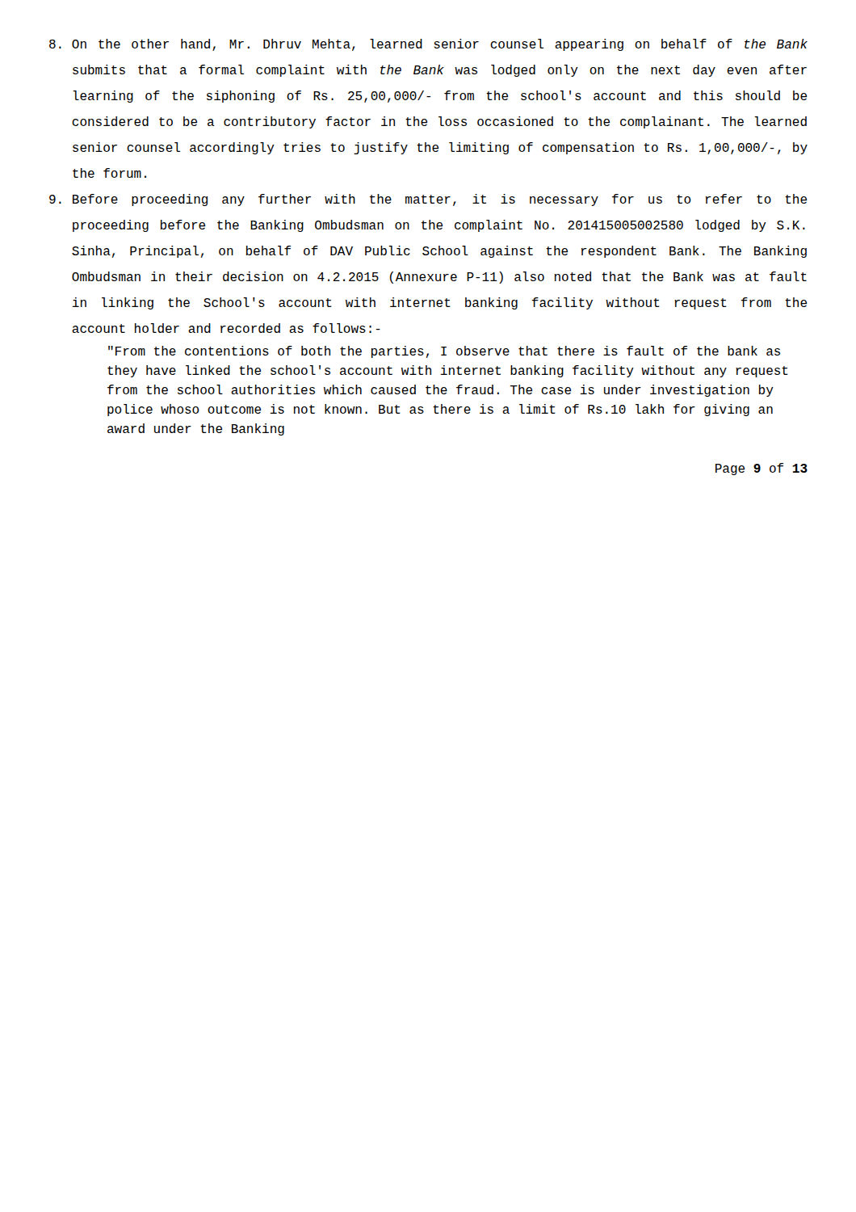8. On the other hand, Mr. Dhruv Mehta, learned senior counsel appearing on behalf of the Bank submits that a formal complaint with the Bank was lodged only on the next day even after learning of the siphoning of Rs. 25,00,000/- from the school's account and this should be considered to be a contributory factor in the loss occasioned to the complainant. The learned senior counsel accordingly tries to justify the limiting of compensation to Rs. 1,00,000/-, by the forum.
9. Before proceeding any further with the matter, it is necessary for us to refer to the proceeding before the Banking Ombudsman on the complaint No. 201415005002580 lodged by S.K. Sinha, Principal, on behalf of DAV Public School against the respondent Bank. The Banking Ombudsman in their decision on 4.2.2015 (Annexure P-11) also noted that the Bank was at fault in linking the School's account with internet banking facility without request from the account holder and recorded as follows:-
"From the contentions of both the parties, I observe that there is fault of the bank as they have linked the school's account with internet banking facility without any request from the school authorities which caused the fraud. The case is under investigation by police whoso outcome is not known. But as there is a limit of Rs.10 lakh for giving an award under the Banking
Page 9 of 13